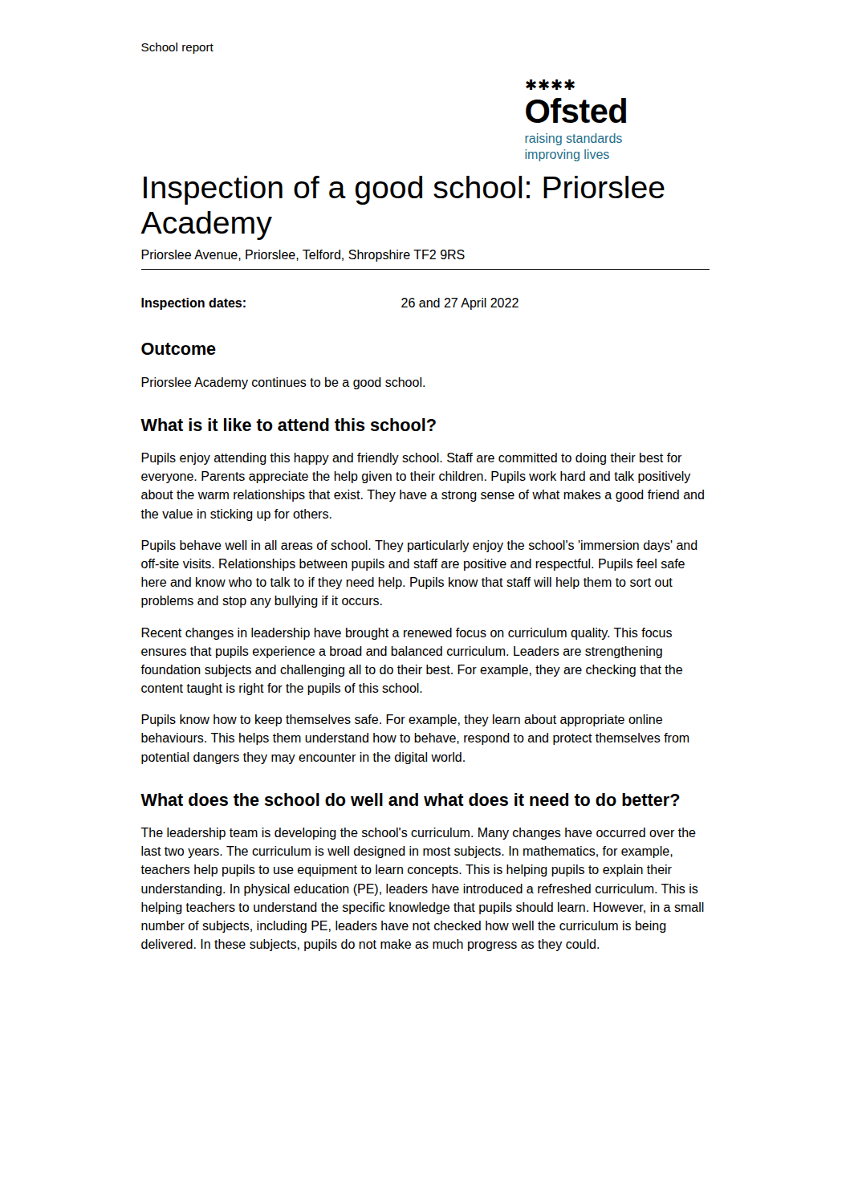School report
✱✱✱✱
Ofsted
raising standards
improving lives
Inspection of a good school: Priorslee Academy
Priorslee Avenue, Priorslee, Telford, Shropshire TF2 9RS
Inspection dates:
26 and 27 April 2022
Outcome
Priorslee Academy continues to be a good school.
What is it like to attend this school?
Pupils enjoy attending this happy and friendly school. Staff are committed to doing their best for everyone. Parents appreciate the help given to their children. Pupils work hard and talk positively about the warm relationships that exist. They have a strong sense of what makes a good friend and the value in sticking up for others.
Pupils behave well in all areas of school. They particularly enjoy the school's 'immersion days' and off-site visits. Relationships between pupils and staff are positive and respectful. Pupils feel safe here and know who to talk to if they need help. Pupils know that staff will help them to sort out problems and stop any bullying if it occurs.
Recent changes in leadership have brought a renewed focus on curriculum quality. This focus ensures that pupils experience a broad and balanced curriculum. Leaders are strengthening foundation subjects and challenging all to do their best. For example, they are checking that the content taught is right for the pupils of this school.
Pupils know how to keep themselves safe. For example, they learn about appropriate online behaviours. This helps them understand how to behave, respond to and protect themselves from potential dangers they may encounter in the digital world.
What does the school do well and what does it need to do better?
The leadership team is developing the school's curriculum. Many changes have occurred over the last two years. The curriculum is well designed in most subjects. In mathematics, for example, teachers help pupils to use equipment to learn concepts. This is helping pupils to explain their understanding. In physical education (PE), leaders have introduced a refreshed curriculum. This is helping teachers to understand the specific knowledge that pupils should learn. However, in a small number of subjects, including PE, leaders have not checked how well the curriculum is being delivered. In these subjects, pupils do not make as much progress as they could.